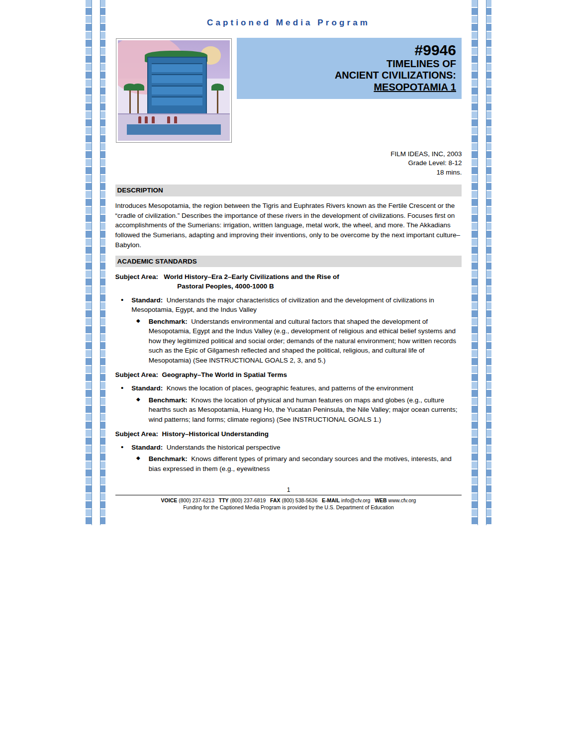Captioned Media Program
#9946 TIMELINES OF ANCIENT CIVILIZATIONS: MESOPOTAMIA 1
FILM IDEAS, INC, 2003
Grade Level: 8-12
18 mins.
DESCRIPTION
Introduces Mesopotamia, the region between the Tigris and Euphrates Rivers known as the Fertile Crescent or the “cradle of civilization.” Describes the importance of these rivers in the development of civilizations. Focuses first on accomplishments of the Sumerians: irrigation, written language, metal work, the wheel, and more. The Akkadians followed the Sumerians, adapting and improving their inventions, only to be overcome by the next important culture–Babylon.
ACADEMIC STANDARDS
Subject Area: World History–Era 2–Early Civilizations and the Rise of Pastoral Peoples, 4000-1000 B
Standard: Understands the major characteristics of civilization and the development of civilizations in Mesopotamia, Egypt, and the Indus Valley
Benchmark: Understands environmental and cultural factors that shaped the development of Mesopotamia, Egypt and the Indus Valley (e.g., development of religious and ethical belief systems and how they legitimized political and social order; demands of the natural environment; how written records such as the Epic of Gilgamesh reflected and shaped the political, religious, and cultural life of Mesopotamia) (See INSTRUCTIONAL GOALS 2, 3, and 5.)
Subject Area: Geography–The World in Spatial Terms
Standard: Knows the location of places, geographic features, and patterns of the environment
Benchmark: Knows the location of physical and human features on maps and globes (e.g., culture hearths such as Mesopotamia, Huang Ho, the Yucatan Peninsula, the Nile Valley; major ocean currents; wind patterns; land forms; climate regions) (See INSTRUCTIONAL GOALS 1.)
Subject Area: History–Historical Understanding
Standard: Understands the historical perspective
Benchmark: Knows different types of primary and secondary sources and the motives, interests, and bias expressed in them (e.g., eyewitness
1
VOICE (800) 237-6213 TTY (800) 237-6819 FAX (800) 538-5636 E-MAIL info@cfv.org WEB www.cfv.org
Funding for the Captioned Media Program is provided by the U.S. Department of Education